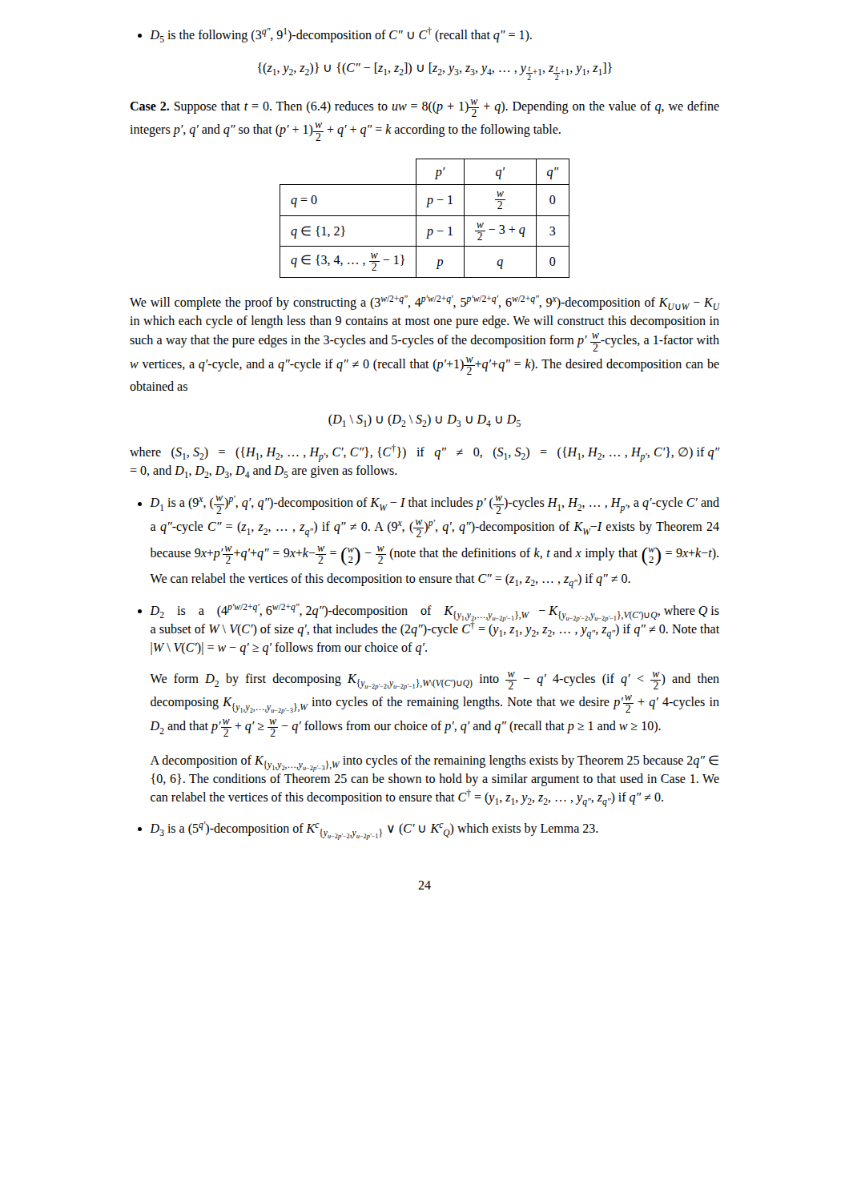D5 is the following (3q″, 91)-decomposition of C″ ∪ C† (recall that q″ = 1).
{(z1, y2, z2)} ∪ {(C″ − [z1, z2]) ∪ [z2, y3, z3, y4, … , yt 2+1, zt 2+1, y1, z1]}
Case 2. Suppose that t = 0. Then (6.4) reduces to uw = 8((p + 1)w 2 + q). Depending on the value of q, we define integers p′, q′ and q″ so that (p′ + 1)w 2 + q′ + q″ = k according to the following table.
| | p′ | q′ | q″ |
| q = 0 | p − 1 | w 2 | 0 |
| q ∈ {1, 2} | p − 1 | w 2 − 3 + q | 3 |
| q ∈ {3, 4, … , w 2 − 1} | p | q | 0 |
We will complete the proof by constructing a (3w/2+q″, 4p′w/2+q′, 5p′w/2+q′, 6w/2+q″, 9x)-decomposition of KU∪W − KU in which each cycle of length less than 9 contains at most one pure edge. We will construct this decomposition in such a way that the pure edges in the 3-cycles and 5-cycles of the decomposition form p′ w 2-cycles, a 1-factor with w vertices, a q′-cycle, and a q″-cycle if q″ ≠ 0 (recall that (p′+1)w 2+q′+q″ = k). The desired decomposition can be obtained as
(D1 \ S1) ∪ (D2 \ S2) ∪ D3 ∪ D4 ∪ D5
where (S1, S2) = ({H1, H2, … , Hp′, C′, C″}, {C†}) if q″ ≠ 0, (S1, S2) = ({H1, H2, … , Hp′, C′}, ∅) if q″ = 0, and D1, D2, D3, D4 and D5 are given as follows.
D1 is a (9x, (w 2)p′, q′, q″)-decomposition of KW − I that includes p′ (w 2)-cycles H1, H2, … , Hp′, a q′-cycle C′ and a q″-cycle C″ = (z1, z2, … , zq″) if q″ ≠ 0. A (9x, (w 2)p′, q′, q″)-decomposition of KW−I exists by Theorem 24 because 9x+p′w 2+q′+q″ = 9x+k−w 2 = (w 2) − w 2 (note that the definitions of k, t and x imply that (w 2) = 9x+k−t). We can relabel the vertices of this decomposition to ensure that C″ = (z1, z2, … , zq″) if q″ ≠ 0.
D2 is a (4p′w/2+q′, 6w/2+q″, 2q″)-decomposition of K{y1,y2,…,yu−2p′−1},W − K{yu−2p′−2,yu−2p′−1},V(C′)∪Q, where Q is a subset of W \ V(C′) of size q′, that includes the (2q″)-cycle C† = (y1, z1, y2, z2, … , yq″, zq″) if q″ ≠ 0. Note that |W \ V(C′)| = w − q′ ≥ q′ follows from our choice of q′.
We form D2 by first decomposing K{yu−2p′−2,yu−2p′−1},W\(V(C′)∪Q) into w 2 − q′ 4-cycles (if q′ < w 2) and then decomposing K{y1,y2,…,yu−2p′−3},W into cycles of the remaining lengths. Note that we desire p′w 2 + q′ 4-cycles in D2 and that p′w 2 + q′ ≥ w 2 − q′ follows from our choice of p′, q′ and q″ (recall that p ≥ 1 and w ≥ 10).
A decomposition of K{y1,y2,…,yu−2p′−3},W into cycles of the remaining lengths exists by Theorem 25 because 2q″ ∈ {0, 6}. The conditions of Theorem 25 can be shown to hold by a similar argument to that used in Case 1. We can relabel the vertices of this decomposition to ensure that C† = (y1, z1, y2, z2, … , yq″, zq″) if q″ ≠ 0.
D3 is a (5q′)-decomposition of Kc{yu−2p′−2,yu−2p′−1} ∨ (C′ ∪ KcQ) which exists by Lemma 23.
24